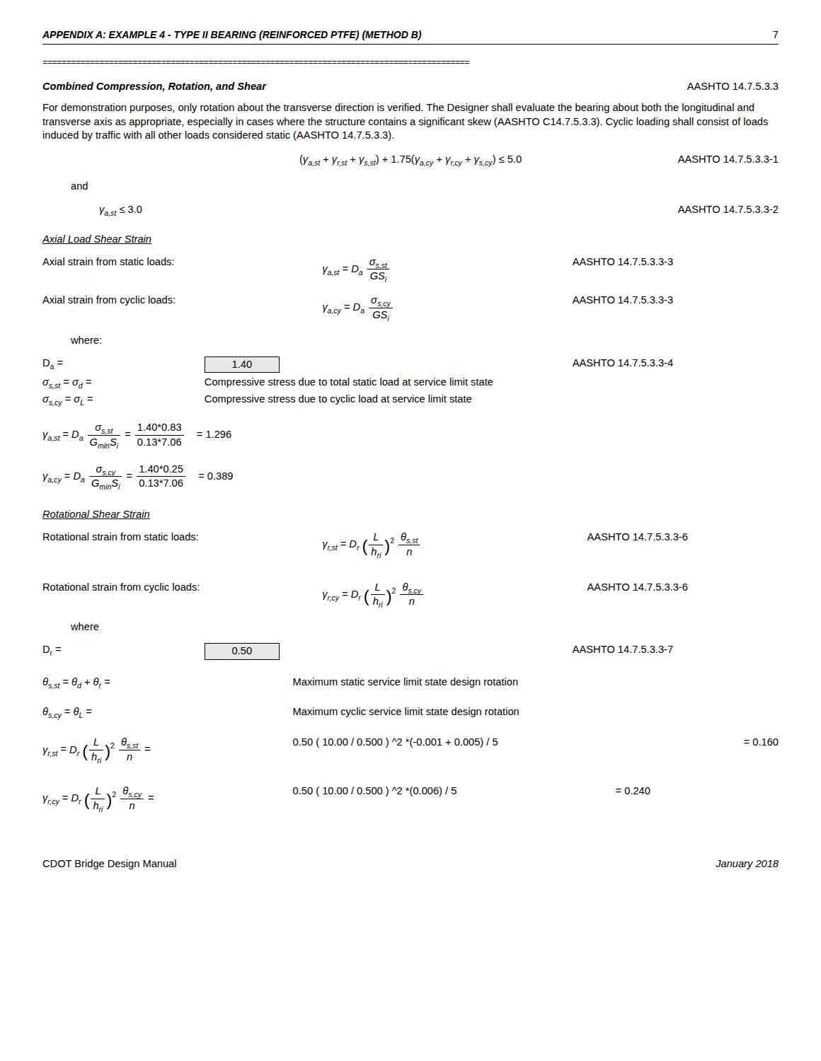APPENDIX A: EXAMPLE 4 - TYPE II BEARING (REINFORCED PTFE) (METHOD B)
7
==========================================================================================
Combined Compression, Rotation, and Shear AASHTO 14.7.5.3.3
For demonstration purposes, only rotation about the transverse direction is verified. The Designer shall evaluate the bearing about both the longitudinal and transverse axis as appropriate, especially in cases where the structure contains a significant skew (AASHTO C14.7.5.3.3). Cyclic loading shall consist of loads induced by traffic with all other loads considered static (AASHTO 14.7.5.3.3).
(γa,st + γr,st + γs,st) + 1.75(γa,cy + γr,cy + γs,cy) ≤ 5.0
AASHTO 14.7.5.3.3-1
and
γa,st ≤ 3.0
AASHTO 14.7.5.3.3-2
Axial Load Shear Strain
| Axial strain from static loads: | γ a,st = D a σ s,st GS i | AASHTO 14.7.5.3.3-3 |
| Axial strain from cyclic loads: | γ a,cy = D a σ s,cy GS i | AASHTO 14.7.5.3.3-3 |
where:
| D a = | 1.40 | AASHTO 14.7.5.3.3-4 |
| σ s,st = σ d = | Compressive stress due to total static load at service limit state |
| σ s,cy = σ L = | Compressive stress due to cyclic load at service limit state |
γa,st = Da σs,st GminSi = 1.40*0.830.13*7.06 = 1.296
γa,cy = Da σs,cy GminSi = 1.40*0.250.13*7.06 = 0.389
Rotational Shear Strain
| Rotational strain from static loads: | γ r,st = D r ( L h ri ) 2 θ s,st n | AASHTO 14.7.5.3.3-6 |
| Rotational strain from cyclic loads: | γ r,cy = D r ( L h ri ) 2 θ s,cy n | AASHTO 14.7.5.3.3-6 |
where
| D r = | 0.50 | AASHTO 14.7.5.3.3-7 |
| θ s,st = θ d + θ r = | Maximum static service limit state design rotation |
| θ s,cy = θ L = | Maximum cyclic service limit state design rotation |
| γ r,st = D r ( L h ri ) 2 θ s,st n = | 0.50 ( 10.00 / 0.500 ) ^2 *(-0.001 + 0.005) / 5 | = 0.160 |
| γ r,cy = D r ( L h ri ) 2 θ s,cy n = | 0.50 ( 10.00 / 0.500 ) ^2 *(0.006) / 5 | = 0.240 |
CDOT Bridge Design Manual
January 2018